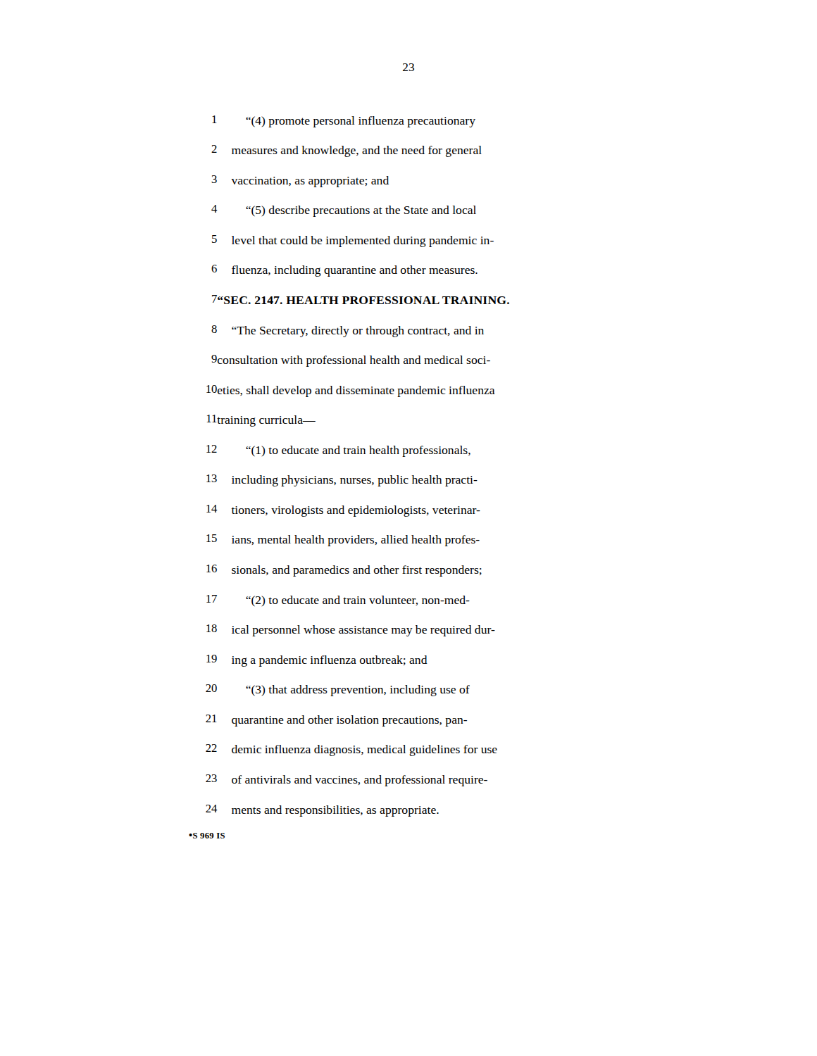23
| 1 | “(4) promote personal influenza precautionary |
| 2 | measures and knowledge, and the need for general |
| 3 | vaccination, as appropriate; and |
| 4 | “(5) describe precautions at the State and local |
| 5 | level that could be implemented during pandemic in- |
| 6 | fluenza, including quarantine and other measures. |
| 7 | “SEC. 2147. HEALTH PROFESSIONAL TRAINING. |
| 8 | “The Secretary, directly or through contract, and in |
| 9 | consultation with professional health and medical soci- |
| 10 | eties, shall develop and disseminate pandemic influenza |
| 11 | training curricula— |
| 12 | “(1) to educate and train health professionals, |
| 13 | including physicians, nurses, public health practi- |
| 14 | tioners, virologists and epidemiologists, veterinar- |
| 15 | ians, mental health providers, allied health profes- |
| 16 | sionals, and paramedics and other first responders; |
| 17 | “(2) to educate and train volunteer, non-med- |
| 18 | ical personnel whose assistance may be required dur- |
| 19 | ing a pandemic influenza outbreak; and |
| 20 | “(3) that address prevention, including use of |
| 21 | quarantine and other isolation precautions, pan- |
| 22 | demic influenza diagnosis, medical guidelines for use |
| 23 | of antivirals and vaccines, and professional require- |
| 24 | ments and responsibilities, as appropriate. |
•S 969 IS